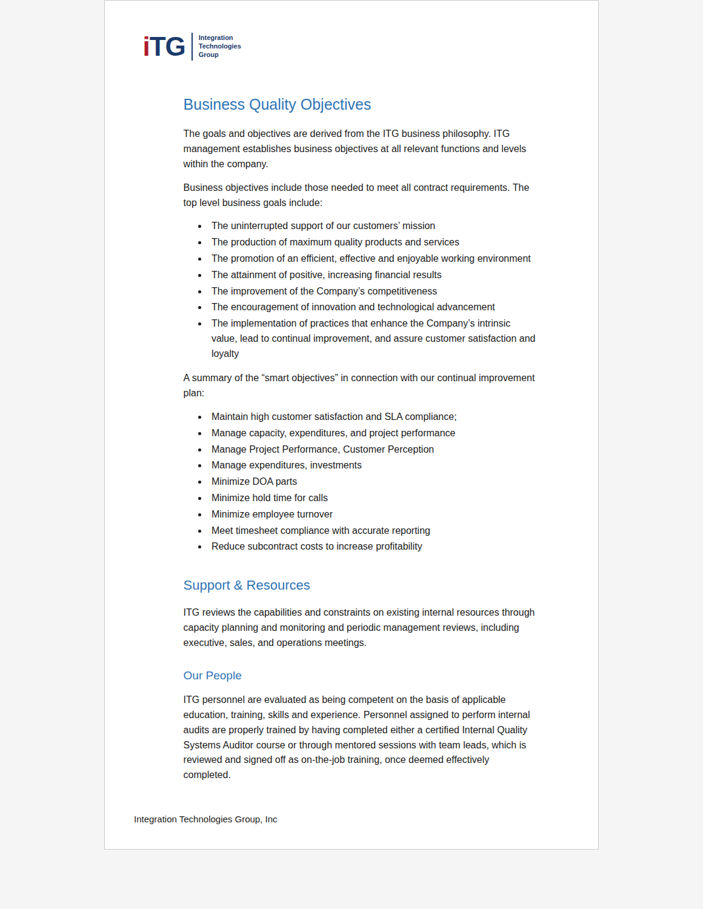i TG
Integration
Technologies
Group
Business Quality Objectives
The goals and objectives are derived from the ITG business philosophy. ITG management establishes business objectives at all relevant functions and levels within the company.
Business objectives include those needed to meet all contract requirements. The top level business goals include:
The uninterrupted support of our customers’ mission
The production of maximum quality products and services
The promotion of an efficient, effective and enjoyable working environment
The attainment of positive, increasing financial results
The improvement of the Company’s competitiveness
The encouragement of innovation and technological advancement
The implementation of practices that enhance the Company’s intrinsic value, lead to continual improvement, and assure customer satisfaction and loyalty
A summary of the “smart objectives” in connection with our continual improvement plan:
Maintain high customer satisfaction and SLA compliance;
Manage capacity, expenditures, and project performance
Manage Project Performance, Customer Perception
Manage expenditures, investments
Minimize DOA parts
Minimize hold time for calls
Minimize employee turnover
Meet timesheet compliance with accurate reporting
Reduce subcontract costs to increase profitability
Support & Resources
ITG reviews the capabilities and constraints on existing internal resources through capacity planning and monitoring and periodic management reviews, including executive, sales, and operations meetings.
Our People
ITG personnel are evaluated as being competent on the basis of applicable education, training, skills and experience. Personnel assigned to perform internal audits are properly trained by having completed either a certified Internal Quality Systems Auditor course or through mentored sessions with team leads, which is reviewed and signed off as on-the-job training, once deemed effectively completed.
Integration Technologies Group, Inc